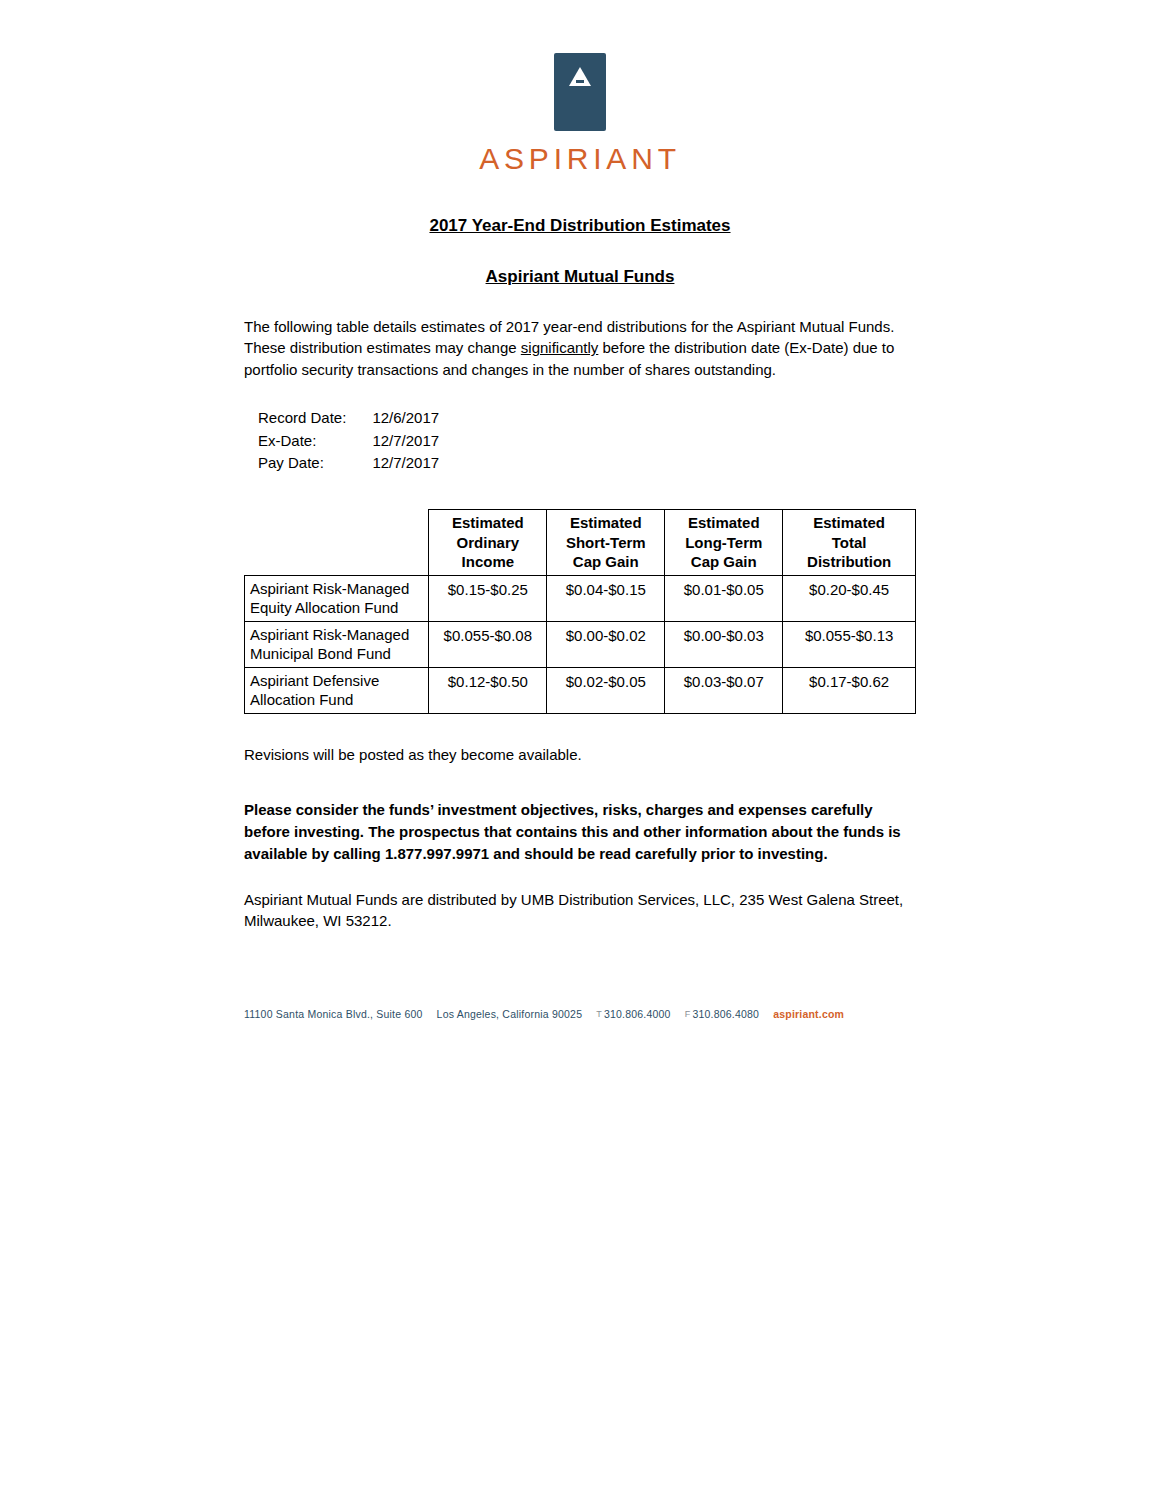ASPIRIANT
2017 Year-End Distribution Estimates
Aspiriant Mutual Funds
The following table details estimates of 2017 year-end distributions for the Aspiriant Mutual Funds. These distribution estimates may change significantly before the distribution date (Ex-Date) due to portfolio security transactions and changes in the number of shares outstanding.
| Record Date: | 12/6/2017 |
| Ex-Date: | 12/7/2017 |
| Pay Date: | 12/7/2017 |
| | Estimated Ordinary Income | Estimated Short-Term Cap Gain | Estimated Long-Term Cap Gain | Estimated Total Distribution |
| --- | --- | --- | --- | --- |
| Aspiriant Risk-Managed Equity Allocation Fund | $0.15-$0.25 | $0.04-$0.15 | $0.01-$0.05 | $0.20-$0.45 |
| Aspiriant Risk-Managed Municipal Bond Fund | $0.055-$0.08 | $0.00-$0.02 | $0.00-$0.03 | $0.055-$0.13 |
| Aspiriant Defensive Allocation Fund | $0.12-$0.50 | $0.02-$0.05 | $0.03-$0.07 | $0.17-$0.62 |
Revisions will be posted as they become available.
Please consider the funds’ investment objectives, risks, charges and expenses carefully before investing. The prospectus that contains this and other information about the funds is available by calling 1.877.997.9971 and should be read carefully prior to investing.
Aspiriant Mutual Funds are distributed by UMB Distribution Services, LLC, 235 West Galena Street, Milwaukee, WI 53212.
11100 Santa Monica Blvd., Suite 600 Los Angeles, California 90025 T310.806.4000 F310.806.4080 aspiriant.com